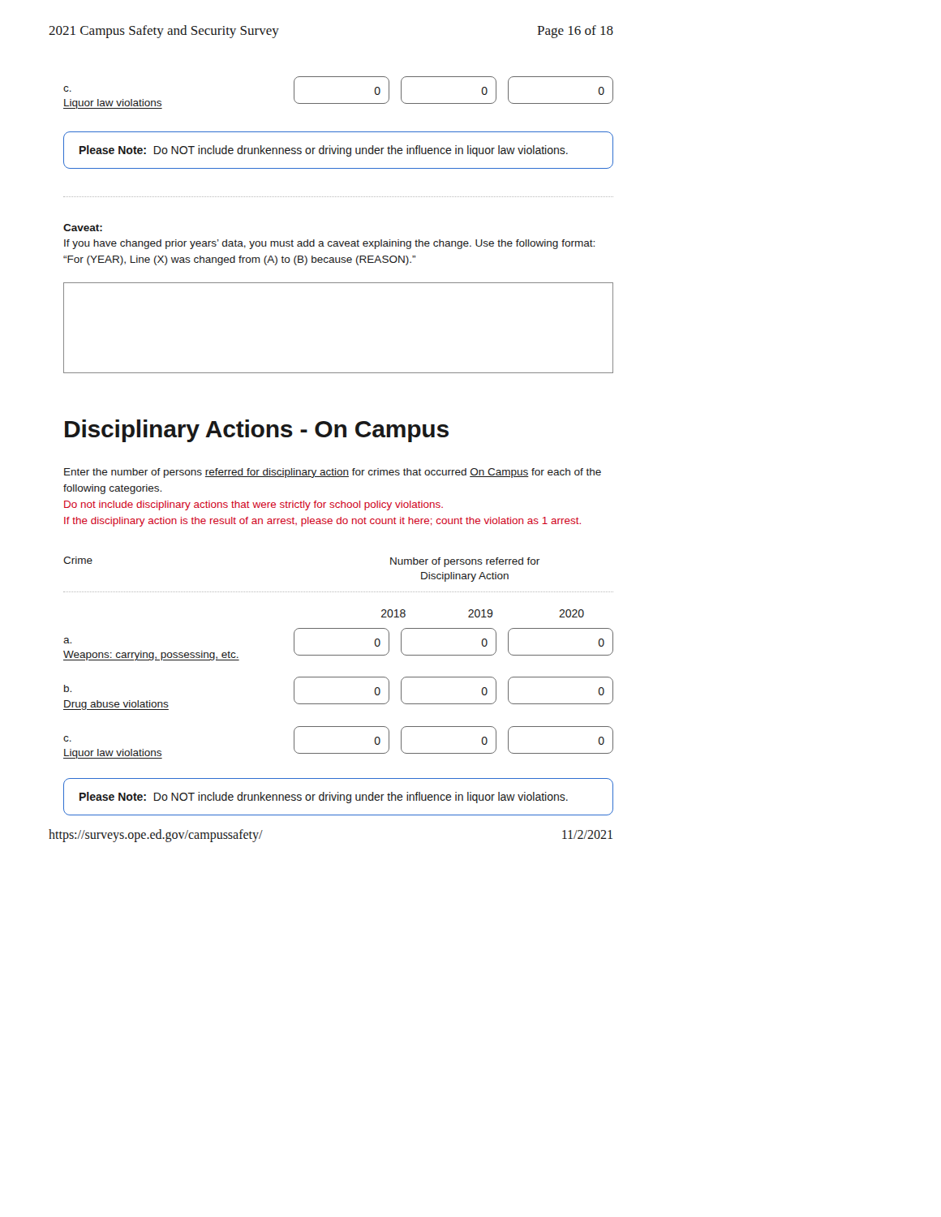2021 Campus Safety and Security Survey
Page 16 of 18
c. Liquor law violations
0
0
0
Please Note: Do NOT include drunkenness or driving under the influence in liquor law violations.
Caveat:
If you have changed prior years’ data, you must add a caveat explaining the change. Use the following format: “For (YEAR), Line (X) was changed from (A) to (B) because (REASON).”
Disciplinary Actions - On Campus
Enter the number of persons referred for disciplinary action for crimes that occurred On Campus for each of the following categories.
Do not include disciplinary actions that were strictly for school policy violations.
If the disciplinary action is the result of an arrest, please do not count it here; count the violation as 1 arrest.
Crime
Number of persons referred for
Disciplinary Action
2018 2019 2020
a. Weapons: carrying, possessing, etc.
0
0
0
b. Drug abuse violations
0
0
0
c. Liquor law violations
0
0
0
Please Note: Do NOT include drunkenness or driving under the influence in liquor law violations.
https://surveys.ope.ed.gov/campussafety/
11/2/2021